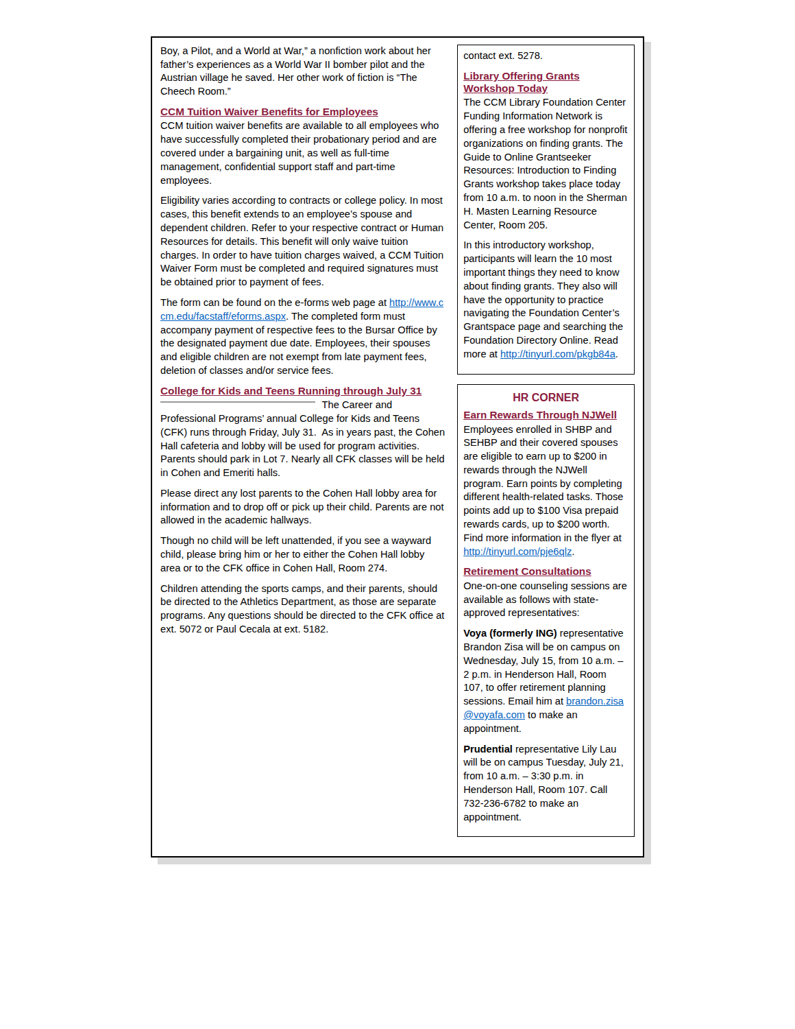Boy, a Pilot, and a World at War,” a nonfiction work about her father’s experiences as a World War II bomber pilot and the Austrian village he saved. Her other work of fiction is “The Cheech Room.”
CCM Tuition Waiver Benefits for Employees
CCM tuition waiver benefits are available to all employees who have successfully completed their probationary period and are covered under a bargaining unit, as well as full-time management, confidential support staff and part-time employees.
Eligibility varies according to contracts or college policy. In most cases, this benefit extends to an employee’s spouse and dependent children. Refer to your respective contract or Human Resources for details. This benefit will only waive tuition charges. In order to have tuition charges waived, a CCM Tuition Waiver Form must be completed and required signatures must be obtained prior to payment of fees.
The form can be found on the e-forms web page at http://www.ccm.edu/facstaff/eforms.aspx. The completed form must accompany payment of respective fees to the Bursar Office by the designated payment due date. Employees, their spouses and eligible children are not exempt from late payment fees, deletion of classes and/or service fees.
College for Kids and Teens Running through July 31
The Career and Professional Programs’ annual College for Kids and Teens (CFK) runs through Friday, July 31. As in years past, the Cohen Hall cafeteria and lobby will be used for program activities. Parents should park in Lot 7. Nearly all CFK classes will be held in Cohen and Emeriti halls.
Please direct any lost parents to the Cohen Hall lobby area for information and to drop off or pick up their child. Parents are not allowed in the academic hallways.
Though no child will be left unattended, if you see a wayward child, please bring him or her to either the Cohen Hall lobby area or to the CFK office in Cohen Hall, Room 274.
Children attending the sports camps, and their parents, should be directed to the Athletics Department, as those are separate programs. Any questions should be directed to the CFK office at ext. 5072 or Paul Cecala at ext. 5182.
contact ext. 5278.
Library Offering Grants Workshop Today
The CCM Library Foundation Center Funding Information Network is offering a free workshop for nonprofit organizations on finding grants. The Guide to Online Grantseeker Resources: Introduction to Finding Grants workshop takes place today from 10 a.m. to noon in the Sherman H. Masten Learning Resource Center, Room 205.
In this introductory workshop, participants will learn the 10 most important things they need to know about finding grants. They also will have the opportunity to practice navigating the Foundation Center’s Grantspace page and searching the Foundation Directory Online. Read more at http://tinyurl.com/pkgb84a.
HR CORNER
Earn Rewards Through NJWell
Employees enrolled in SHBP and SEHBP and their covered spouses are eligible to earn up to $200 in rewards through the NJWell program. Earn points by completing different health-related tasks. Those points add up to $100 Visa prepaid rewards cards, up to $200 worth. Find more information in the flyer at http://tinyurl.com/pje6qlz.
Retirement Consultations
One-on-one counseling sessions are available as follows with state-approved representatives:
Voya (formerly ING) representative Brandon Zisa will be on campus on Wednesday, July 15, from 10 a.m. – 2 p.m. in Henderson Hall, Room 107, to offer retirement planning sessions. Email him at brandon.zisa@voyafa.com to make an appointment.
Prudential representative Lily Lau will be on campus Tuesday, July 21, from 10 a.m. – 3:30 p.m. in Henderson Hall, Room 107. Call 732-236-6782 to make an appointment.